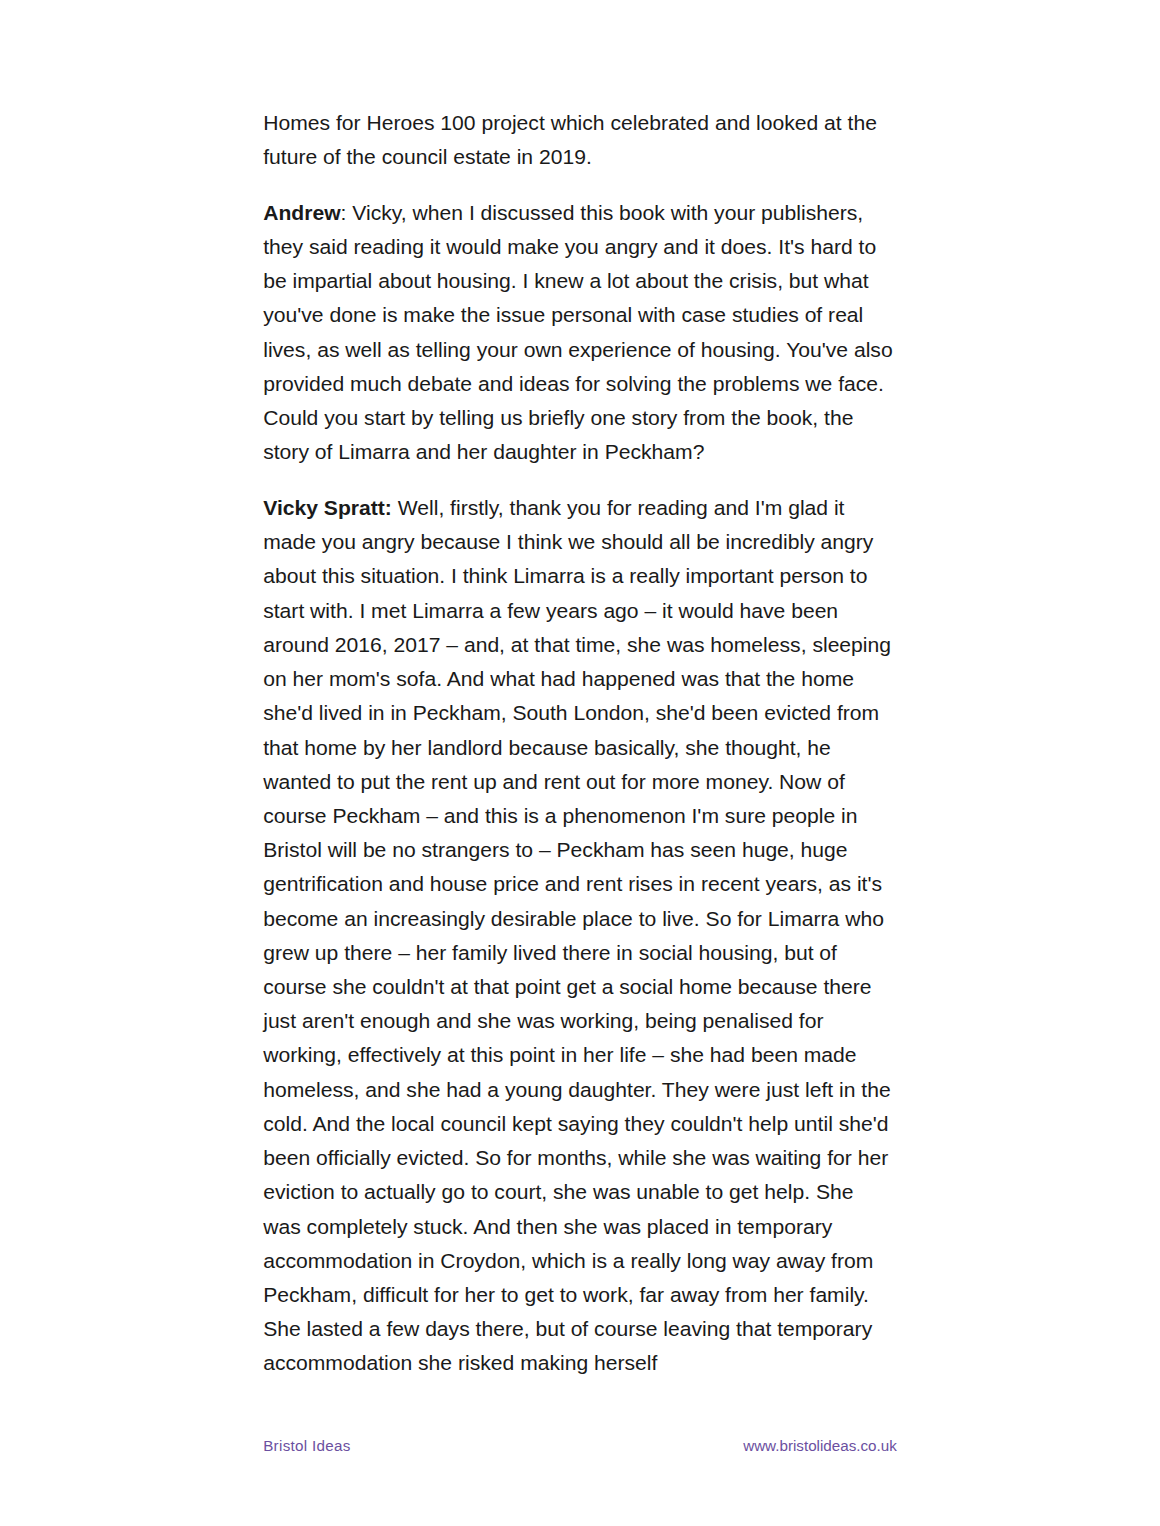Homes for Heroes 100 project which celebrated and looked at the future of the council estate in 2019.
Andrew: Vicky, when I discussed this book with your publishers, they said reading it would make you angry and it does. It's hard to be impartial about housing. I knew a lot about the crisis, but what you've done is make the issue personal with case studies of real lives, as well as telling your own experience of housing. You've also provided much debate and ideas for solving the problems we face. Could you start by telling us briefly one story from the book, the story of Limarra and her daughter in Peckham?
Vicky Spratt: Well, firstly, thank you for reading and I'm glad it made you angry because I think we should all be incredibly angry about this situation. I think Limarra is a really important person to start with. I met Limarra a few years ago – it would have been around 2016, 2017 – and, at that time, she was homeless, sleeping on her mom's sofa. And what had happened was that the home she'd lived in in Peckham, South London, she'd been evicted from that home by her landlord because basically, she thought, he wanted to put the rent up and rent out for more money. Now of course Peckham – and this is a phenomenon I'm sure people in Bristol will be no strangers to – Peckham has seen huge, huge gentrification and house price and rent rises in recent years, as it's become an increasingly desirable place to live. So for Limarra who grew up there – her family lived there in social housing, but of course she couldn't at that point get a social home because there just aren't enough and she was working, being penalised for working, effectively at this point in her life – she had been made homeless, and she had a young daughter. They were just left in the cold. And the local council kept saying they couldn't help until she'd been officially evicted. So for months, while she was waiting for her eviction to actually go to court, she was unable to get help. She was completely stuck. And then she was placed in temporary accommodation in Croydon, which is a really long way away from Peckham, difficult for her to get to work, far away from her family. She lasted a few days there, but of course leaving that temporary accommodation she risked making herself
Bristol Ideas www.bristolideas.co.uk